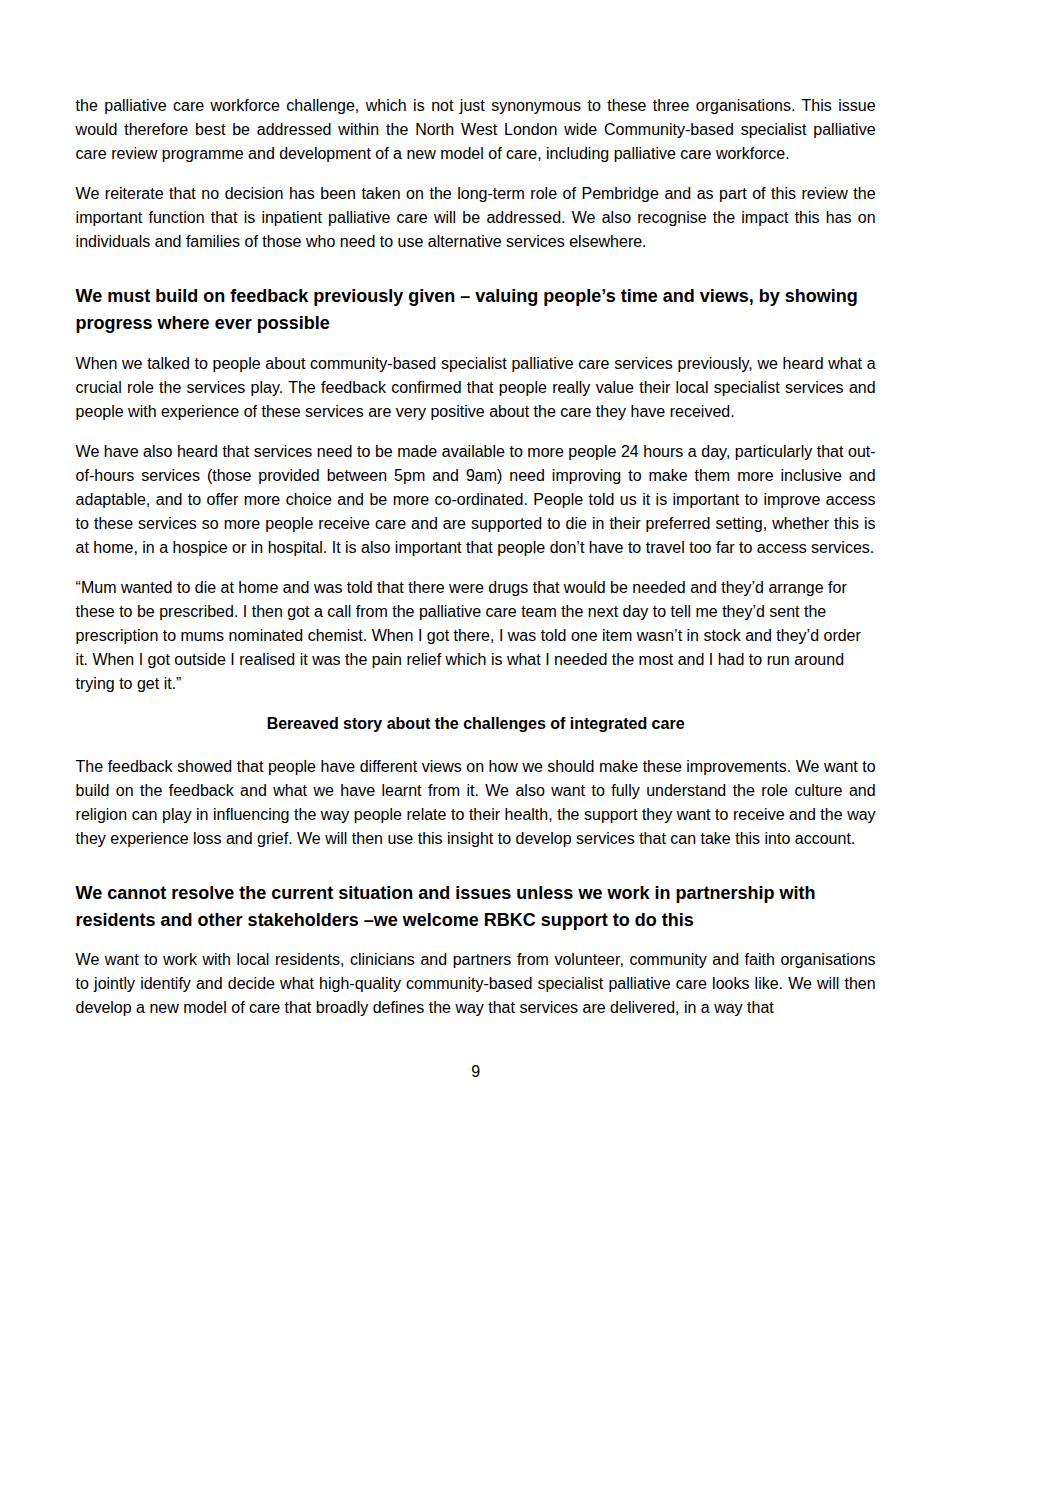the palliative care workforce challenge, which is not just synonymous to these three organisations. This issue would therefore best be addressed within the North West London wide Community-based specialist palliative care review programme and development of a new model of care, including palliative care workforce.
We reiterate that no decision has been taken on the long-term role of Pembridge and as part of this review the important function that is inpatient palliative care will be addressed. We also recognise the impact this has on individuals and families of those who need to use alternative services elsewhere.
We must build on feedback previously given – valuing people’s time and views, by showing progress where ever possible
When we talked to people about community-based specialist palliative care services previously, we heard what a crucial role the services play. The feedback confirmed that people really value their local specialist services and people with experience of these services are very positive about the care they have received.
We have also heard that services need to be made available to more people 24 hours a day, particularly that out-of-hours services (those provided between 5pm and 9am) need improving to make them more inclusive and adaptable, and to offer more choice and be more co-ordinated. People told us it is important to improve access to these services so more people receive care and are supported to die in their preferred setting, whether this is at home, in a hospice or in hospital. It is also important that people don’t have to travel too far to access services.
“Mum wanted to die at home and was told that there were drugs that would be needed and they’d arrange for these to be prescribed. I then got a call from the palliative care team the next day to tell me they’d sent the prescription to mums nominated chemist. When I got there, I was told one item wasn’t in stock and they’d order it. When I got outside I realised it was the pain relief which is what I needed the most and I had to run around trying to get it.”
Bereaved story about the challenges of integrated care
The feedback showed that people have different views on how we should make these improvements. We want to build on the feedback and what we have learnt from it. We also want to fully understand the role culture and religion can play in influencing the way people relate to their health, the support they want to receive and the way they experience loss and grief. We will then use this insight to develop services that can take this into account.
We cannot resolve the current situation and issues unless we work in partnership with residents and other stakeholders –we welcome RBKC support to do this
We want to work with local residents, clinicians and partners from volunteer, community and faith organisations to jointly identify and decide what high-quality community-based specialist palliative care looks like. We will then develop a new model of care that broadly defines the way that services are delivered, in a way that
9